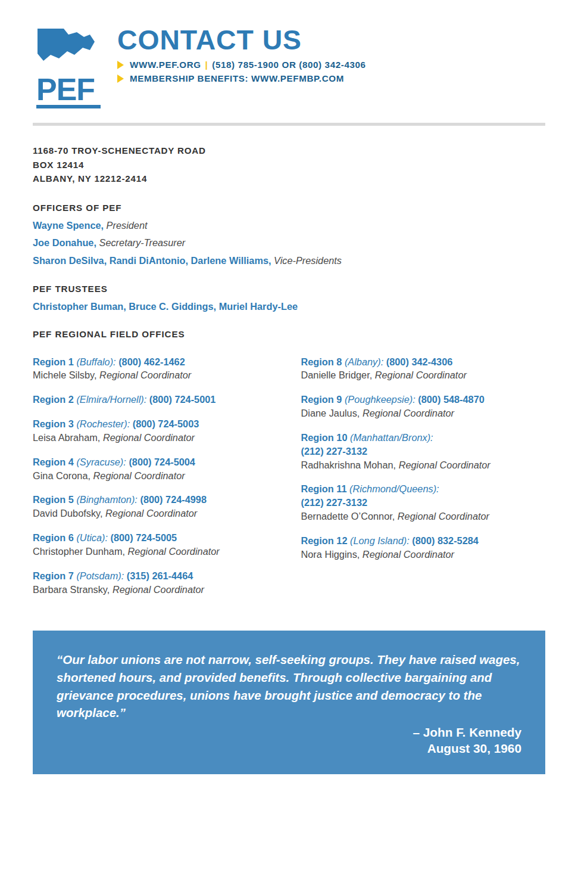PEF — Public Employees Federation logo PEF
CONTACT US
WWW.PEF.ORG | (518) 785-1900 OR (800) 342-4306
MEMBERSHIP BENEFITS: WWW.PEFMBP.COM
1168-70 Troy-Schenectady Road
Box 12414
Albany, NY 12212-2414
Officers of PEF
Wayne Spence, President
Joe Donahue, Secretary-Treasurer
Sharon DeSilva, Randi DiAntonio, Darlene Williams, Vice-Presidents
PEF Trustees
Christopher Buman, Bruce C. Giddings, Muriel Hardy-Lee
PEF Regional Field Offices
Region 1 (Buffalo): (800) 462-1462 Michele Silsby, Regional Coordinator
Region 2 (Elmira/Hornell): (800) 724-5001
Region 3 (Rochester): (800) 724-5003 Leisa Abraham, Regional Coordinator
Region 4 (Syracuse): (800) 724-5004 Gina Corona, Regional Coordinator
Region 5 (Binghamton): (800) 724-4998 David Dubofsky, Regional Coordinator
Region 6 (Utica): (800) 724-5005 Christopher Dunham, Regional Coordinator
Region 7 (Potsdam): (315) 261-4464 Barbara Stransky, Regional Coordinator
Region 8 (Albany): (800) 342-4306 Danielle Bridger, Regional Coordinator
Region 9 (Poughkeepsie): (800) 548-4870 Diane Jaulus, Regional Coordinator
Region 10 (Manhattan/Bronx):
(212) 227-3132 Radhakrishna Mohan, Regional Coordinator
Region 11 (Richmond/Queens):
(212) 227-3132 Bernadette O’Connor, Regional Coordinator
Region 12 (Long Island): (800) 832-5284 Nora Higgins, Regional Coordinator
“Our labor unions are not narrow, self-seeking groups. They have raised wages, shortened hours, and provided benefits. Through collective bargaining and grievance procedures, unions have brought justice and democracy to the workplace.”
– John F. Kennedy
August 30, 1960